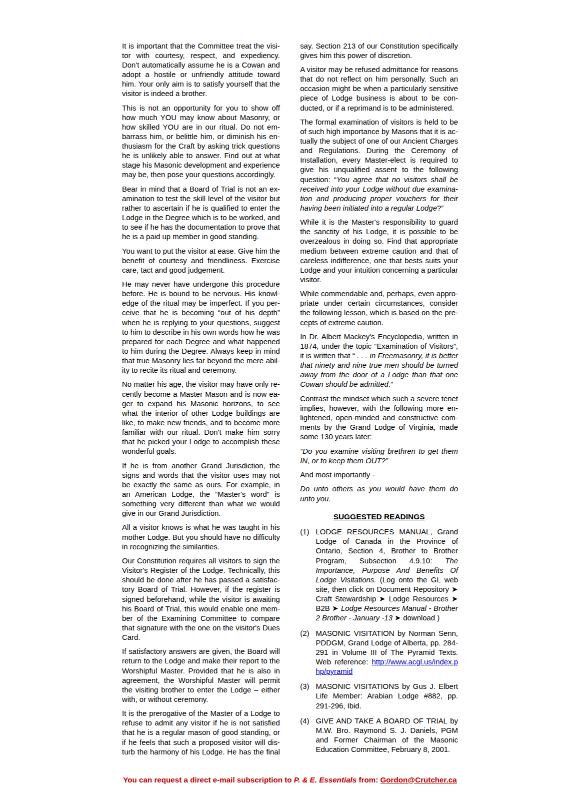It is important that the Committee treat the visitor with courtesy, respect, and expediency. Don't automatically assume he is a Cowan and adopt a hostile or unfriendly attitude toward him. Your only aim is to satisfy yourself that the visitor is indeed a brother.
This is not an opportunity for you to show off how much YOU may know about Masonry, or how skilled YOU are in our ritual. Do not embarrass him, or belittle him, or diminish his enthusiasm for the Craft by asking trick questions he is unlikely able to answer. Find out at what stage his Masonic development and experience may be, then pose your questions accordingly.
Bear in mind that a Board of Trial is not an examination to test the skill level of the visitor but rather to ascertain if he is qualified to enter the Lodge in the Degree which is to be worked, and to see if he has the documentation to prove that he is a paid up member in good standing.
You want to put the visitor at ease. Give him the benefit of courtesy and friendliness. Exercise care, tact and good judgement.
He may never have undergone this procedure before. He is bound to be nervous. His knowledge of the ritual may be imperfect. If you perceive that he is becoming “out of his depth” when he is replying to your questions, suggest to him to describe in his own words how he was prepared for each Degree and what happened to him during the Degree. Always keep in mind that true Masonry lies far beyond the mere ability to recite its ritual and ceremony.
No matter his age, the visitor may have only recently become a Master Mason and is now eager to expand his Masonic horizons, to see what the interior of other Lodge buildings are like, to make new friends, and to become more familiar with our ritual. Don't make him sorry that he picked your Lodge to accomplish these wonderful goals.
If he is from another Grand Jurisdiction, the signs and words that the visitor uses may not be exactly the same as ours. For example, in an American Lodge, the “Master's word” is something very different than what we would give in our Grand Jurisdiction.
All a visitor knows is what he was taught in his mother Lodge. But you should have no difficulty in recognizing the similarities.
Our Constitution requires all visitors to sign the Visitor's Register of the Lodge. Technically, this should be done after he has passed a satisfactory Board of Trial. However, if the register is signed beforehand, while the visitor is awaiting his Board of Trial, this would enable one member of the Examining Committee to compare that signature with the one on the visitor's Dues Card.
If satisfactory answers are given, the Board will return to the Lodge and make their report to the Worshipful Master. Provided that he is also in agreement, the Worshipful Master will permit the visiting brother to enter the Lodge – either with, or without ceremony.
It is the prerogative of the Master of a Lodge to refuse to admit any visitor if he is not satisfied that he is a regular mason of good standing, or if he feels that such a proposed visitor will disturb the harmony of his Lodge. He has the final say. Section 213 of our Constitution specifically gives him this power of discretion.
A visitor may be refused admittance for reasons that do not reflect on him personally. Such an occasion might be when a particularly sensitive piece of Lodge business is about to be conducted, or if a reprimand is to be administered.
The formal examination of visitors is held to be of such high importance by Masons that it is actually the subject of one of our Ancient Charges and Regulations. During the Ceremony of Installation, every Master-elect is required to give his unqualified assent to the following question: “You agree that no visitors shall be received into your Lodge without due examination and producing proper vouchers for their having been initiated into a regular Lodge?”
While it is the Master's responsibility to guard the sanctity of his Lodge, it is possible to be overzealous in doing so. Find that appropriate medium between extreme caution and that of careless indifference, one that bests suits your Lodge and your intuition concerning a particular visitor.
While commendable and, perhaps, even appropriate under certain circumstances, consider the following lesson, which is based on the precepts of extreme caution.
In Dr. Albert Mackey's Encyclopedia, written in 1874, under the topic “Examination of Visitors”, it is written that “ . . . in Freemasonry, it is better that ninety and nine true men should be turned away from the door of a Lodge than that one Cowan should be admitted.”
Contrast the mindset which such a severe tenet implies, however, with the following more enlightened, open-minded and constructive comments by the Grand Lodge of Virginia, made some 130 years later:
“Do you examine visiting brethren to get them IN, or to keep them OUT?”
And most importantly -
Do unto others as you would have them do unto you.
SUGGESTED READINGS
(1) LODGE RESOURCES MANUAL, Grand Lodge of Canada in the Province of Ontario, Section 4, Brother to Brother Program, Subsection 4.9.10: The Importance, Purpose And Benefits Of Lodge Visitations. (Log onto the GL web site, then click on Document Repository ➤ Craft Stewardship ➤ Lodge Resources ➤ B2B ➤ Lodge Resources Manual - Brother 2 Brother - January -13 ➤ download )
(2) MASONIC VISITATION by Norman Senn, PDDGM, Grand Lodge of Alberta, pp. 284-291 in Volume III of The Pyramid Texts. Web reference: http://www.acgl.us/index.php/pyramid
(3) MASONIC VISITATIONS by Gus J. Elbert Life Member: Arabian Lodge #882, pp. 291-296, Ibid.
(4) GIVE AND TAKE A BOARD OF TRIAL by M.W. Bro. Raymond S. J. Daniels, PGM and Former Chairman of the Masonic Education Committee, February 8, 2001.
You can request a direct e-mail subscription to P. & E. Essentials from: Gordon@Crutcher.ca